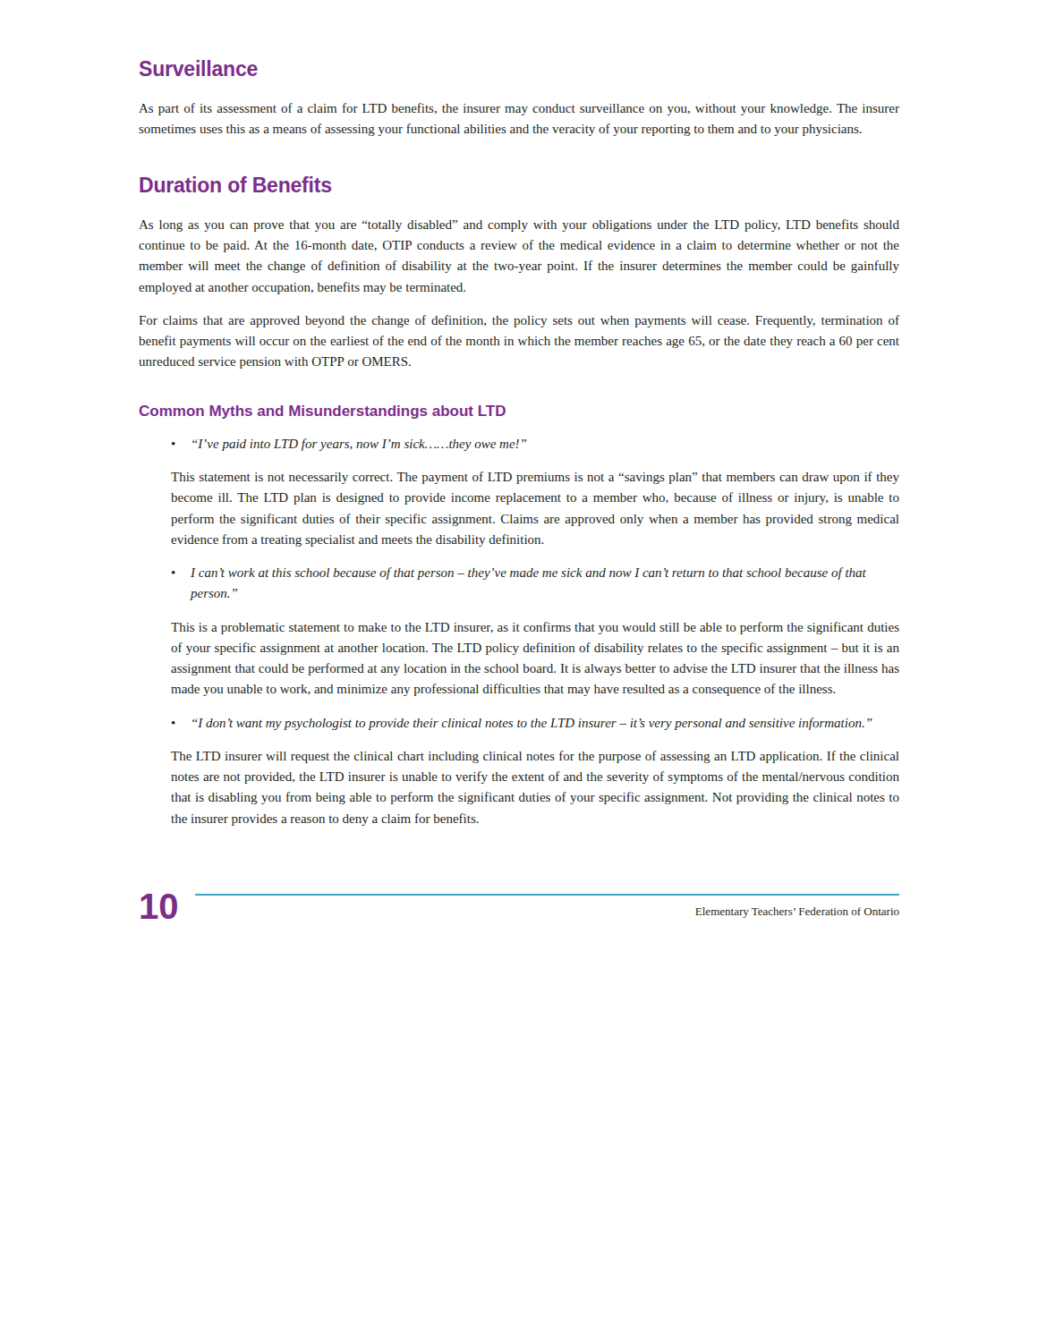Surveillance
As part of its assessment of a claim for LTD benefits, the insurer may conduct surveillance on you, without your knowledge. The insurer sometimes uses this as a means of assessing your functional abilities and the veracity of your reporting to them and to your physicians.
Duration of Benefits
As long as you can prove that you are “totally disabled” and comply with your obligations under the LTD policy, LTD benefits should continue to be paid. At the 16-month date, OTIP conducts a review of the medical evidence in a claim to determine whether or not the member will meet the change of definition of disability at the two-year point. If the insurer determines the member could be gainfully employed at another occupation, benefits may be terminated.
For claims that are approved beyond the change of definition, the policy sets out when payments will cease. Frequently, termination of benefit payments will occur on the earliest of the end of the month in which the member reaches age 65, or the date they reach a 60 per cent unreduced service pension with OTPP or OMERS.
Common Myths and Misunderstandings about LTD
“I’ve paid into LTD for years, now I’m sick……they owe me!”
This statement is not necessarily correct. The payment of LTD premiums is not a “savings plan” that members can draw upon if they become ill. The LTD plan is designed to provide income replacement to a member who, because of illness or injury, is unable to perform the significant duties of their specific assignment. Claims are approved only when a member has provided strong medical evidence from a treating specialist and meets the disability definition.
I can’t work at this school because of that person – they’ve made me sick and now I can’t return to that school because of that person.”
This is a problematic statement to make to the LTD insurer, as it confirms that you would still be able to perform the significant duties of your specific assignment at another location. The LTD policy definition of disability relates to the specific assignment – but it is an assignment that could be performed at any location in the school board. It is always better to advise the LTD insurer that the illness has made you unable to work, and minimize any professional difficulties that may have resulted as a consequence of the illness.
“I don’t want my psychologist to provide their clinical notes to the LTD insurer – it’s very personal and sensitive information.”
The LTD insurer will request the clinical chart including clinical notes for the purpose of assessing an LTD application. If the clinical notes are not provided, the LTD insurer is unable to verify the extent of and the severity of symptoms of the mental/nervous condition that is disabling you from being able to perform the significant duties of your specific assignment. Not providing the clinical notes to the insurer provides a reason to deny a claim for benefits.
10
Elementary Teachers’ Federation of Ontario